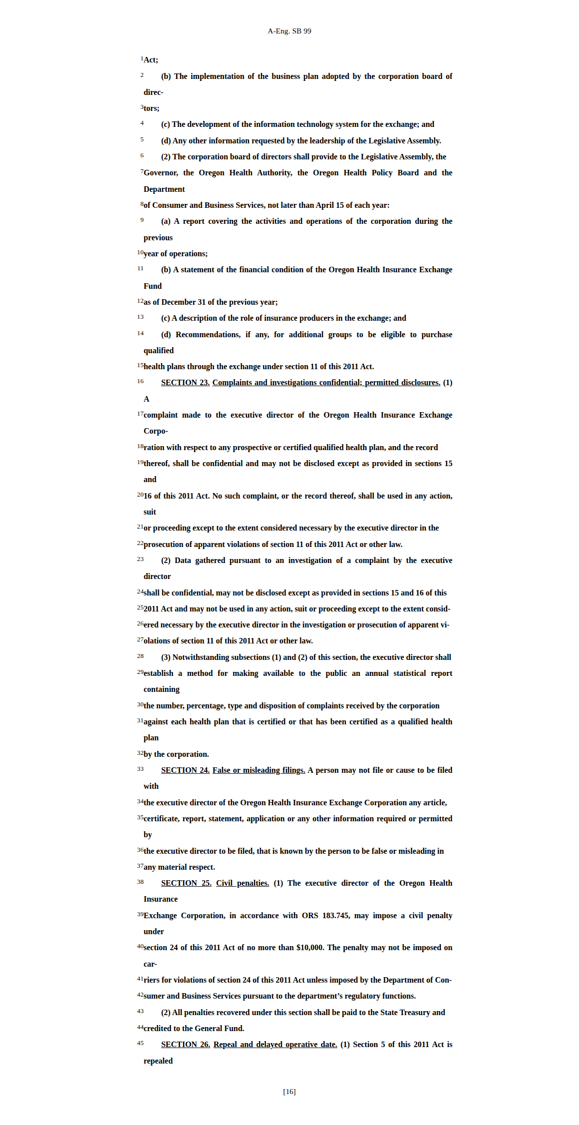A-Eng. SB 99
| 1 | Act; |
| 2 | (b) The implementation of the business plan adopted by the corporation board of direc- |
| 3 | tors; |
| 4 | (c) The development of the information technology system for the exchange; and |
| 5 | (d) Any other information requested by the leadership of the Legislative Assembly. |
| 6 | (2) The corporation board of directors shall provide to the Legislative Assembly, the |
| 7 | Governor, the Oregon Health Authority, the Oregon Health Policy Board and the Department |
| 8 | of Consumer and Business Services, not later than April 15 of each year: |
| 9 | (a) A report covering the activities and operations of the corporation during the previous |
| 10 | year of operations; |
| 11 | (b) A statement of the financial condition of the Oregon Health Insurance Exchange Fund |
| 12 | as of December 31 of the previous year; |
| 13 | (c) A description of the role of insurance producers in the exchange; and |
| 14 | (d) Recommendations, if any, for additional groups to be eligible to purchase qualified |
| 15 | health plans through the exchange under section 11 of this 2011 Act. |
| 16 | SECTION 23. Complaints and investigations confidential; permitted disclosures. (1) A |
| 17 | complaint made to the executive director of the Oregon Health Insurance Exchange Corpo- |
| 18 | ration with respect to any prospective or certified qualified health plan, and the record |
| 19 | thereof, shall be confidential and may not be disclosed except as provided in sections 15 and |
| 20 | 16 of this 2011 Act. No such complaint, or the record thereof, shall be used in any action, suit |
| 21 | or proceeding except to the extent considered necessary by the executive director in the |
| 22 | prosecution of apparent violations of section 11 of this 2011 Act or other law. |
| 23 | (2) Data gathered pursuant to an investigation of a complaint by the executive director |
| 24 | shall be confidential, may not be disclosed except as provided in sections 15 and 16 of this |
| 25 | 2011 Act and may not be used in any action, suit or proceeding except to the extent consid- |
| 26 | ered necessary by the executive director in the investigation or prosecution of apparent vi- |
| 27 | olations of section 11 of this 2011 Act or other law. |
| 28 | (3) Notwithstanding subsections (1) and (2) of this section, the executive director shall |
| 29 | establish a method for making available to the public an annual statistical report containing |
| 30 | the number, percentage, type and disposition of complaints received by the corporation |
| 31 | against each health plan that is certified or that has been certified as a qualified health plan |
| 32 | by the corporation. |
| 33 | SECTION 24. False or misleading filings. A person may not file or cause to be filed with |
| 34 | the executive director of the Oregon Health Insurance Exchange Corporation any article, |
| 35 | certificate, report, statement, application or any other information required or permitted by |
| 36 | the executive director to be filed, that is known by the person to be false or misleading in |
| 37 | any material respect. |
| 38 | SECTION 25. Civil penalties. (1) The executive director of the Oregon Health Insurance |
| 39 | Exchange Corporation, in accordance with ORS 183.745, may impose a civil penalty under |
| 40 | section 24 of this 2011 Act of no more than $10,000. The penalty may not be imposed on car- |
| 41 | riers for violations of section 24 of this 2011 Act unless imposed by the Department of Con- |
| 42 | sumer and Business Services pursuant to the department’s regulatory functions. |
| 43 | (2) All penalties recovered under this section shall be paid to the State Treasury and |
| 44 | credited to the General Fund. |
| 45 | SECTION 26. Repeal and delayed operative date. (1) Section 5 of this 2011 Act is repealed |
[16]